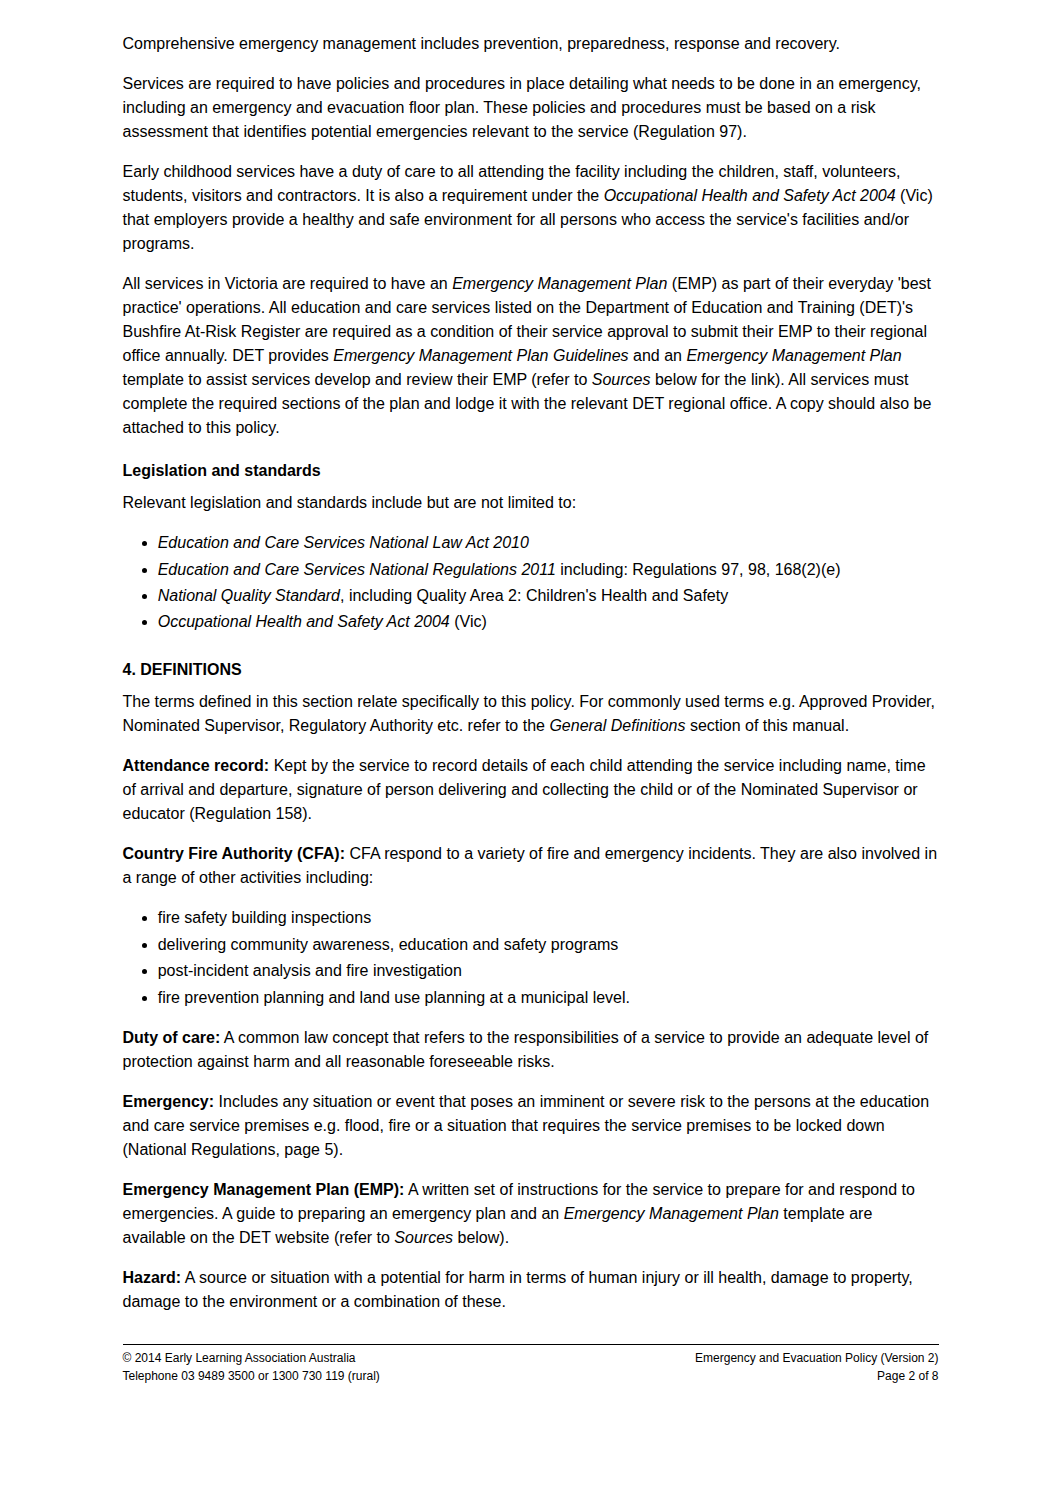Comprehensive emergency management includes prevention, preparedness, response and recovery.
Services are required to have policies and procedures in place detailing what needs to be done in an emergency, including an emergency and evacuation floor plan. These policies and procedures must be based on a risk assessment that identifies potential emergencies relevant to the service (Regulation 97).
Early childhood services have a duty of care to all attending the facility including the children, staff, volunteers, students, visitors and contractors. It is also a requirement under the Occupational Health and Safety Act 2004 (Vic) that employers provide a healthy and safe environment for all persons who access the service's facilities and/or programs.
All services in Victoria are required to have an Emergency Management Plan (EMP) as part of their everyday 'best practice' operations. All education and care services listed on the Department of Education and Training (DET)'s Bushfire At-Risk Register are required as a condition of their service approval to submit their EMP to their regional office annually. DET provides Emergency Management Plan Guidelines and an Emergency Management Plan template to assist services develop and review their EMP (refer to Sources below for the link). All services must complete the required sections of the plan and lodge it with the relevant DET regional office. A copy should also be attached to this policy.
Legislation and standards
Relevant legislation and standards include but are not limited to:
Education and Care Services National Law Act 2010
Education and Care Services National Regulations 2011 including: Regulations 97, 98, 168(2)(e)
National Quality Standard, including Quality Area 2: Children's Health and Safety
Occupational Health and Safety Act 2004 (Vic)
4. DEFINITIONS
The terms defined in this section relate specifically to this policy. For commonly used terms e.g. Approved Provider, Nominated Supervisor, Regulatory Authority etc. refer to the General Definitions section of this manual.
Attendance record: Kept by the service to record details of each child attending the service including name, time of arrival and departure, signature of person delivering and collecting the child or of the Nominated Supervisor or educator (Regulation 158).
Country Fire Authority (CFA): CFA respond to a variety of fire and emergency incidents. They are also involved in a range of other activities including:
fire safety building inspections
delivering community awareness, education and safety programs
post-incident analysis and fire investigation
fire prevention planning and land use planning at a municipal level.
Duty of care: A common law concept that refers to the responsibilities of a service to provide an adequate level of protection against harm and all reasonable foreseeable risks.
Emergency: Includes any situation or event that poses an imminent or severe risk to the persons at the education and care service premises e.g. flood, fire or a situation that requires the service premises to be locked down (National Regulations, page 5).
Emergency Management Plan (EMP): A written set of instructions for the service to prepare for and respond to emergencies. A guide to preparing an emergency plan and an Emergency Management Plan template are available on the DET website (refer to Sources below).
Hazard: A source or situation with a potential for harm in terms of human injury or ill health, damage to property, damage to the environment or a combination of these.
© 2014 Early Learning Association Australia
Telephone 03 9489 3500 or 1300 730 119 (rural)
Emergency and Evacuation Policy (Version 2)
Page 2 of 8